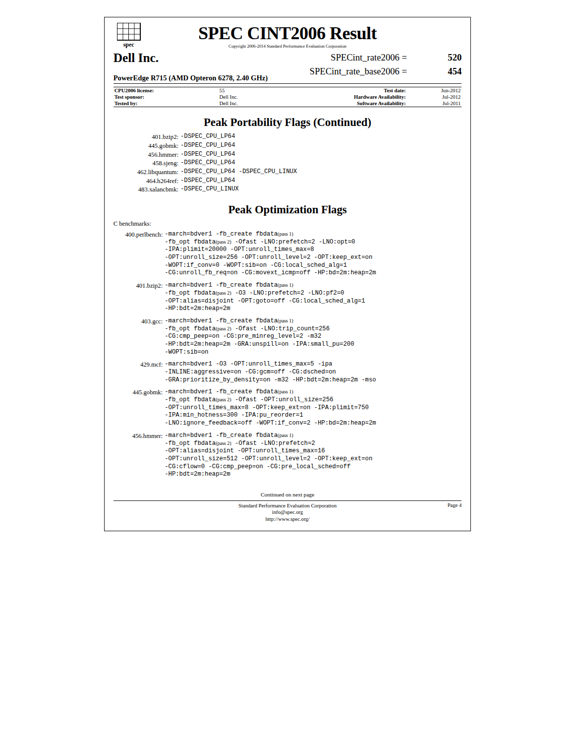spec
SPEC CINT2006 Result
Copyright 2006-2014 Standard Performance Evaluation Corporation
Dell Inc.
PowerEdge R715 (AMD Opteron 6278, 2.40 GHz)
SPECint_rate2006 = 520
SPECint_rate_base2006 = 454
| CPU2006 license: | 55 | Test date: | Jun-2012 |
| Test sponsor: | Dell Inc. | Hardware Availability: | Jul-2012 |
| Tested by: | Dell Inc. | Software Availability: | Jul-2011 |
Peak Portability Flags (Continued)
| 401.bzip2: | -DSPEC_CPU_LP64 |
| 445.gobmk: | -DSPEC_CPU_LP64 |
| 456.hmmer: | -DSPEC_CPU_LP64 |
| 458.sjeng: | -DSPEC_CPU_LP64 |
| 462.libquantum: | -DSPEC_CPU_LP64 -DSPEC_CPU_LINUX |
| 464.h264ref: | -DSPEC_CPU_LP64 |
| 483.xalancbmk: | -DSPEC_CPU_LINUX |
Peak Optimization Flags
C benchmarks:
| 400.perlbench: | -march=bdver1 -fb_create fbdata (pass 1) -fb_opt fbdata (pass 2) -Ofast -LNO:prefetch=2 -LNO:opt=0 -IPA:plimit=20000 -OPT:unroll_times_max=8 -OPT:unroll_size=256 -OPT:unroll_level=2 -OPT:keep_ext=on -WOPT:if_conv=0 -WOPT:sib=on -CG:local_sched_alg=1 -CG:unroll_fb_req=on -CG:movext_icmp=off -HP:bd=2m:heap=2m |
| 401.bzip2: | -march=bdver1 -fb_create fbdata (pass 1) -fb_opt fbdata (pass 2) -O3 -LNO:prefetch=2 -LNO:pf2=0 -OPT:alias=disjoint -OPT:goto=off -CG:local_sched_alg=1 -HP:bdt=2m:heap=2m |
| 403.gcc: | -march=bdver1 -fb_create fbdata (pass 1) -fb_opt fbdata (pass 2) -Ofast -LNO:trip_count=256 -CG:cmp_peep=on -CG:pre_minreg_level=2 -m32 -HP:bdt=2m:heap=2m -GRA:unspill=on -IPA:small_pu=200 -WOPT:sib=on |
| 429.mcf: | -march=bdver1 -O3 -OPT:unroll_times_max=5 -ipa -INLINE:aggressive=on -CG:gcm=off -CG:dsched=on -GRA:prioritize_by_density=on -m32 -HP:bdt=2m:heap=2m -mso |
| 445.gobmk: | -march=bdver1 -fb_create fbdata (pass 1) -fb_opt fbdata (pass 2) -Ofast -OPT:unroll_size=256 -OPT:unroll_times_max=8 -OPT:keep_ext=on -IPA:plimit=750 -IPA:min_hotness=300 -IPA:pu_reorder=1 -LNO:ignore_feedback=off -WOPT:if_conv=2 -HP:bd=2m:heap=2m |
| 456.hmmer: | -march=bdver1 -fb_create fbdata (pass 1) -fb_opt fbdata (pass 2) -Ofast -LNO:prefetch=2 -OPT:alias=disjoint -OPT:unroll_times_max=16 -OPT:unroll_size=512 -OPT:unroll_level=2 -OPT:keep_ext=on -CG:cflow=0 -CG:cmp_peep=on -CG:pre_local_sched=off -HP:bdt=2m:heap=2m |
Continued on next page
Standard Performance Evaluation Corporation
info@spec.org
http://www.spec.org/
Page 4